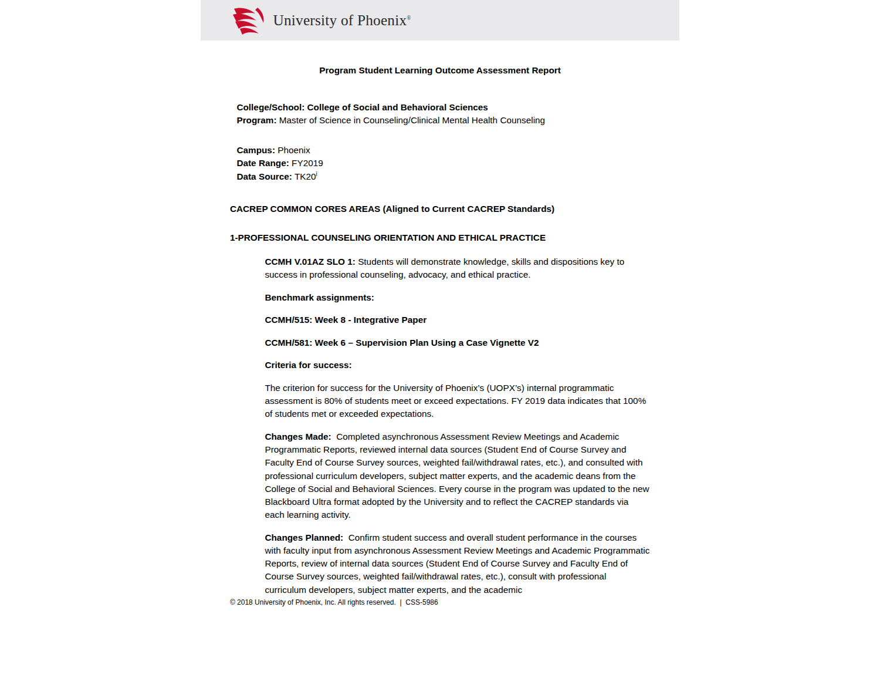University of Phoenix®
Program Student Learning Outcome Assessment Report
College/School: College of Social and Behavioral Sciences
Program: Master of Science in Counseling/Clinical Mental Health Counseling
Campus: Phoenix
Date Range: FY2019
Data Source: TK20i
CACREP COMMON CORES AREAS (Aligned to Current CACREP Standards)
1-PROFESSIONAL COUNSELING ORIENTATION AND ETHICAL PRACTICE
CCMH V.01AZ SLO 1: Students will demonstrate knowledge, skills and dispositions key to success in professional counseling, advocacy, and ethical practice.
Benchmark assignments:
CCMH/515: Week 8 - Integrative Paper
CCMH/581: Week 6 – Supervision Plan Using a Case Vignette V2
Criteria for success:
The criterion for success for the University of Phoenix’s (UOPX’s) internal programmatic assessment is 80% of students meet or exceed expectations. FY 2019 data indicates that 100% of students met or exceeded expectations.
Changes Made: Completed asynchronous Assessment Review Meetings and Academic Programmatic Reports, reviewed internal data sources (Student End of Course Survey and Faculty End of Course Survey sources, weighted fail/withdrawal rates, etc.), and consulted with professional curriculum developers, subject matter experts, and the academic deans from the College of Social and Behavioral Sciences. Every course in the program was updated to the new Blackboard Ultra format adopted by the University and to reflect the CACREP standards via each learning activity.
Changes Planned: Confirm student success and overall student performance in the courses with faculty input from asynchronous Assessment Review Meetings and Academic Programmatic Reports, review of internal data sources (Student End of Course Survey and Faculty End of Course Survey sources, weighted fail/withdrawal rates, etc.), consult with professional curriculum developers, subject matter experts, and the academic
© 2018 University of Phoenix, Inc. All rights reserved. | CSS-5986